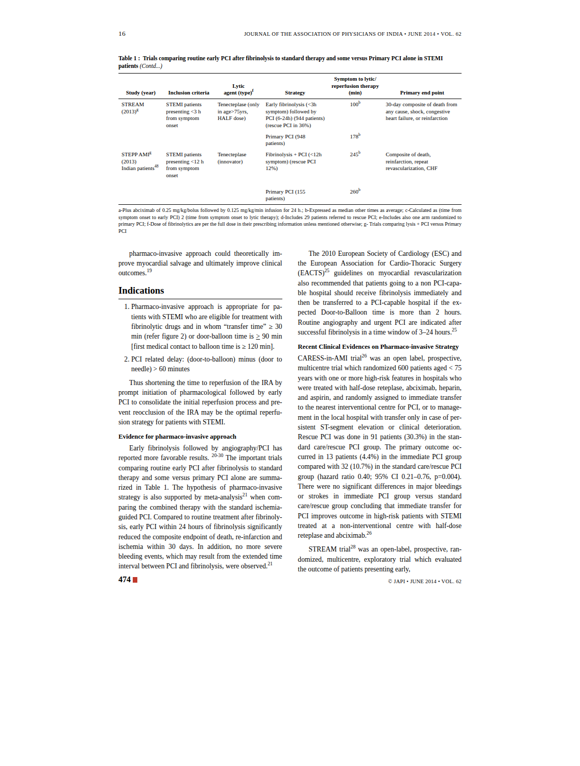16 Journal of the Association of Physicians of India • June 2014 • Vol. 62
Table 1 : Trials comparing routine early PCI after fibrinolysis to standard therapy and some versus Primary PCI alone in STEMI patients (Contd...)
| Study (year) | Inclusion criteria | Lytic agent (type) f | Strategy | Symptom to lytic/ reperfusion therapy (min) | Primary end point |
| --- | --- | --- | --- | --- | --- |
| STREAM (2013) g | STEMI patients presenting <3 h from symptom onset | Tenecteplase (only in age>75yrs, HALF dose) | Early fibrinolysis (<3h symptom) followed by PCI (6-24h) (944 patients) (rescue PCI in 36%) | 100 b | 30-day composite of death from any cause, shock, congestive heart failure, or reinfarction |
| | | | Primary PCI (948 patients) | 178 b | |
| STEPP AMI g (2013) Indian patients 48 | STEMI patients presenting <12 h from symptom onset | Tenecteplase (innovator) | Fibrinolysis + PCI (<12h symptom) (rescue PCI 12%) | 245 b | Composite of death, reinfarction, repeat revascularization, CHF |
| | | | Primary PCI (155 patients) | 260 b | |
a-Plus abciximab of 0.25 mg/kg/bolus followed by 0.125 mg/kg/min infusion for 24 h.; b-Expressed as median other times as average; c-Calculated as (time from symptom onset to early PCI) 2 (time from symptom onset to lytic therapy); d-Includes 29 patients referred to rescue PCI; e-Includes also one arm randomized to primary PCI; f-Dose of fibrinolytics are per the full dose in their prescribing information unless mentioned otherwise; g- Trials comparing lysis + PCI versus Primary PCI
pharmaco-invasive approach could theoretically improve myocardial salvage and ultimately improve clinical outcomes.19
Indications
Pharmaco-invasive approach is appropriate for patients with STEMI who are eligible for treatment with fibrinolytic drugs and in whom “transfer time” ≥ 30 min (refer figure 2) or door-balloon time is > 90 min [first medical contact to balloon time is ≥ 120 min].
PCI related delay: (door-to-balloon) minus (door to needle) > 60 minutes
Thus shortening the time to reperfusion of the IRA by prompt initiation of pharmacological followed by early PCI to consolidate the initial reperfusion process and prevent reocclusion of the IRA may be the optimal reperfusion strategy for patients with STEMI.
Evidence for pharmaco-invasive approach
Early fibrinolysis followed by angiography/PCI has reported more favorable results. 20-30 The important trials comparing routine early PCI after fibrinolysis to standard therapy and some versus primary PCI alone are summarized in Table 1. The hypothesis of pharmaco-invasive strategy is also supported by meta-analysis21 when comparing the combined therapy with the standard ischemia-guided PCI. Compared to routine treatment after fibrinolysis, early PCI within 24 hours of fibrinolysis significantly reduced the composite endpoint of death, re-infarction and ischemia within 30 days. In addition, no more severe bleeding events, which may result from the extended time interval between PCI and fibrinolysis, were observed.21
The 2010 European Society of Cardiology (ESC) and the European Association for Cardio-Thoracic Surgery (EACTS)25 guidelines on myocardial revascularization also recommended that patients going to a non PCI-capable hospital should receive fibrinolysis immediately and then be transferred to a PCI-capable hospital if the expected Door-to-Balloon time is more than 2 hours. Routine angiography and urgent PCI are indicated after successful fibrinolysis in a time window of 3–24 hours.25
Recent Clinical Evidences on Pharmaco-invasive Strategy
CARESS-in-AMI trial26 was an open label, prospective, multicentre trial which randomized 600 patients aged < 75 years with one or more high-risk features in hospitals who were treated with half-dose reteplase, abciximab, heparin, and aspirin, and randomly assigned to immediate transfer to the nearest interventional centre for PCI, or to management in the local hospital with transfer only in case of persistent ST-segment elevation or clinical deterioration. Rescue PCI was done in 91 patients (30.3%) in the standard care/rescue PCI group. The primary outcome occurred in 13 patients (4.4%) in the immediate PCI group compared with 32 (10.7%) in the standard care/rescue PCI group (hazard ratio 0.40; 95% CI 0.21–0.76, p=0.004). There were no significant differences in major bleedings or strokes in immediate PCI group versus standard care/rescue group concluding that immediate transfer for PCI improves outcome in high-risk patients with STEMI treated at a non-interventional centre with half-dose reteplase and abciximab.26
STREAM trial28 was an open-label, prospective, randomized, multicentre, exploratory trial which evaluated the outcome of patients presenting early,
474 © JAPI • JUNE 2014 • VOL. 62